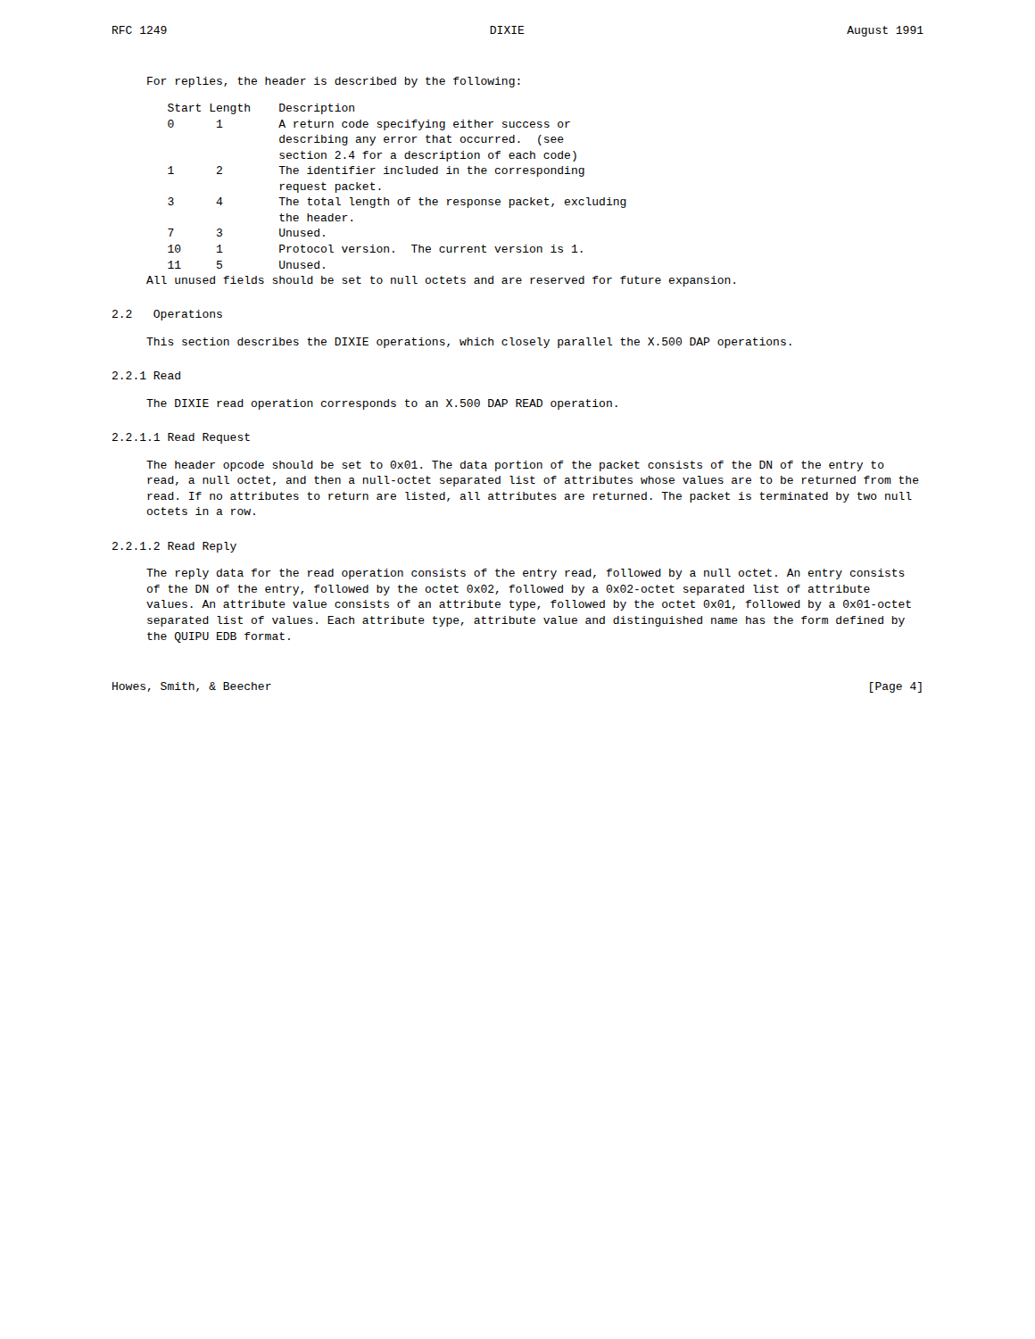RFC 1249 DIXIE August 1991
For replies, the header is described by the following:
   Start Length    Description
   0      1        A return code specifying either success or
                   describing any error that occurred.  (see
                   section 2.4 for a description of each code)
   1      2        The identifier included in the corresponding
                   request packet.
   3      4        The total length of the response packet, excluding
                   the header.
   7      3        Unused.
   10     1        Protocol version.  The current version is 1.
   11     5        Unused.
All unused fields should be set to null octets and are reserved for future expansion.
2.2 Operations
This section describes the DIXIE operations, which closely parallel the X.500 DAP operations.
2.2.1 Read
The DIXIE read operation corresponds to an X.500 DAP READ operation.
2.2.1.1 Read Request
The header opcode should be set to 0x01. The data portion of the packet consists of the DN of the entry to read, a null octet, and then a null-octet separated list of attributes whose values are to be returned from the read. If no attributes to return are listed, all attributes are returned. The packet is terminated by two null octets in a row.
2.2.1.2 Read Reply
The reply data for the read operation consists of the entry read, followed by a null octet. An entry consists of the DN of the entry, followed by the octet 0x02, followed by a 0x02-octet separated list of attribute values. An attribute value consists of an attribute type, followed by the octet 0x01, followed by a 0x01-octet separated list of values. Each attribute type, attribute value and distinguished name has the form defined by the QUIPU EDB format.
Howes, Smith, & Beecher [Page 4]